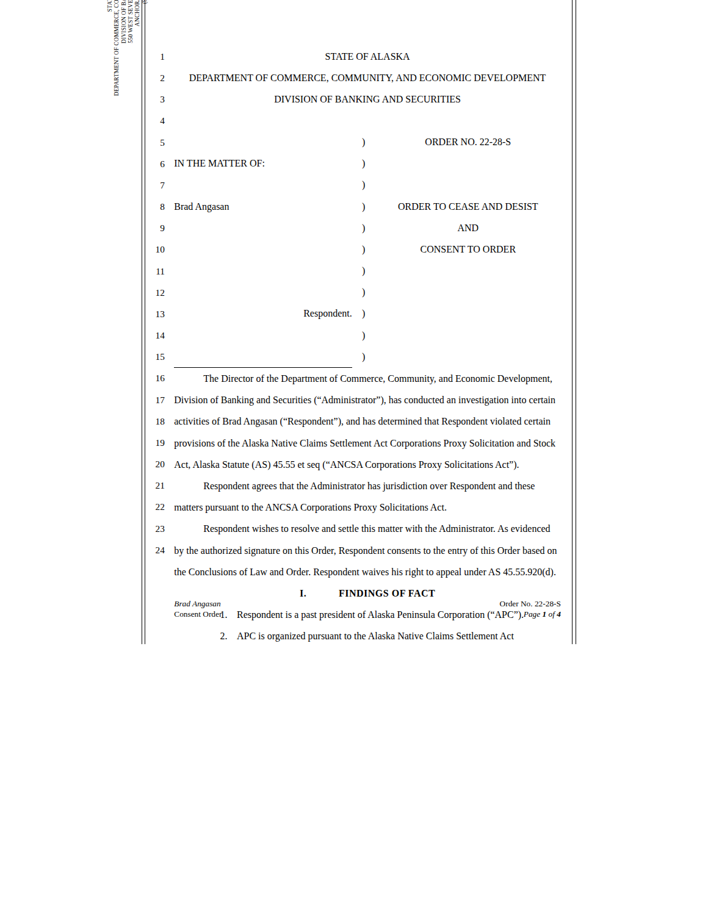STATE OF ALASKA
DEPARTMENT OF COMMERCE, COMMUNITY, AND ECONOMIC DEVELOPMENT
DIVISION OF BANKING AND SECURITIES
550 WEST SEVENTH AVENUE, SUITE 1850
ANCHORAGE, ALASKA 99501
(907)269-8140
1
2
3
4
5
6
7
8
9
10
11
12
13
14
15
16
17
18
19
20
21
22
23
24
State of Alaska
Department of Commerce, Community, and Economic Development
Division of Banking and Securities
| | ) | ORDER NO. 22-28-S |
| IN THE MATTER OF: | ) | |
| | ) | |
| Brad Angasan | ) | ORDER TO CEASE AND DESIST |
| | ) | AND |
| | ) | CONSENT TO ORDER |
| | ) | |
| | ) | |
| Respondent. | ) | |
| | ) | |
| | ) | |
The Director of the Department of Commerce, Community, and Economic Development, Division of Banking and Securities (“Administrator”), has conducted an investigation into certain activities of Brad Angasan (“Respondent”), and has determined that Respondent violated certain provisions of the Alaska Native Claims Settlement Act Corporations Proxy Solicitation and Stock Act, Alaska Statute (AS) 45.55 et seq (“ANCSA Corporations Proxy Solicitations Act”).
Respondent agrees that the Administrator has jurisdiction over Respondent and these matters pursuant to the ANCSA Corporations Proxy Solicitations Act.
Respondent wishes to resolve and settle this matter with the Administrator. As evidenced by the authorized signature on this Order, Respondent consents to the entry of this Order based on the Conclusions of Law and Order. Respondent waives his right to appeal under AS 45.55.920(d).
I. FINDINGS OF FACT
Respondent is a past president of Alaska Peninsula Corporation (“APC”).
APC is organized pursuant to the Alaska Native Claims Settlement Act
Brad Angasan
Order No. 22-28-S
Consent Order
Page 1 of 4